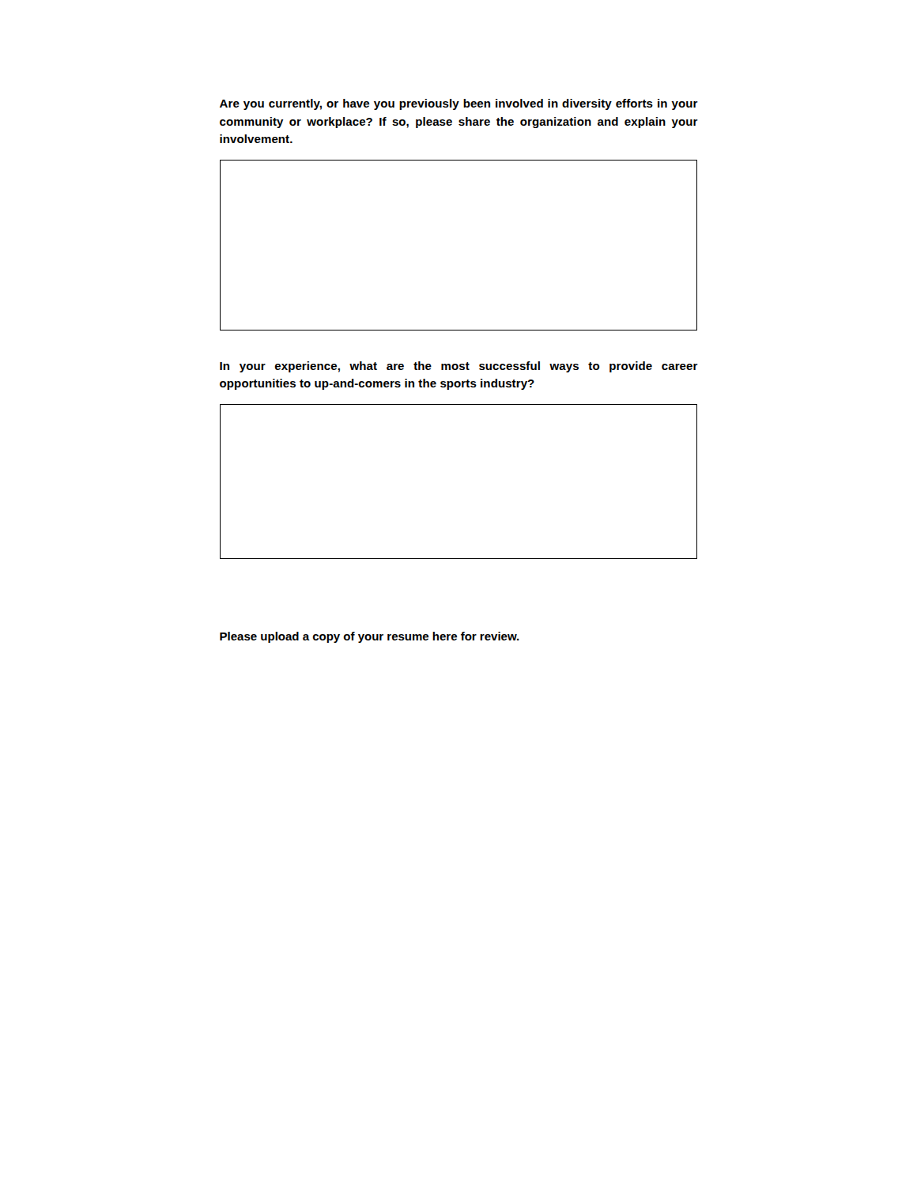Are you currently, or have you previously been involved in diversity efforts in your community or workplace? If so, please share the organization and explain your involvement.
In your experience, what are the most successful ways to provide career opportunities to up-and-comers in the sports industry?
Please upload a copy of your resume here for review.